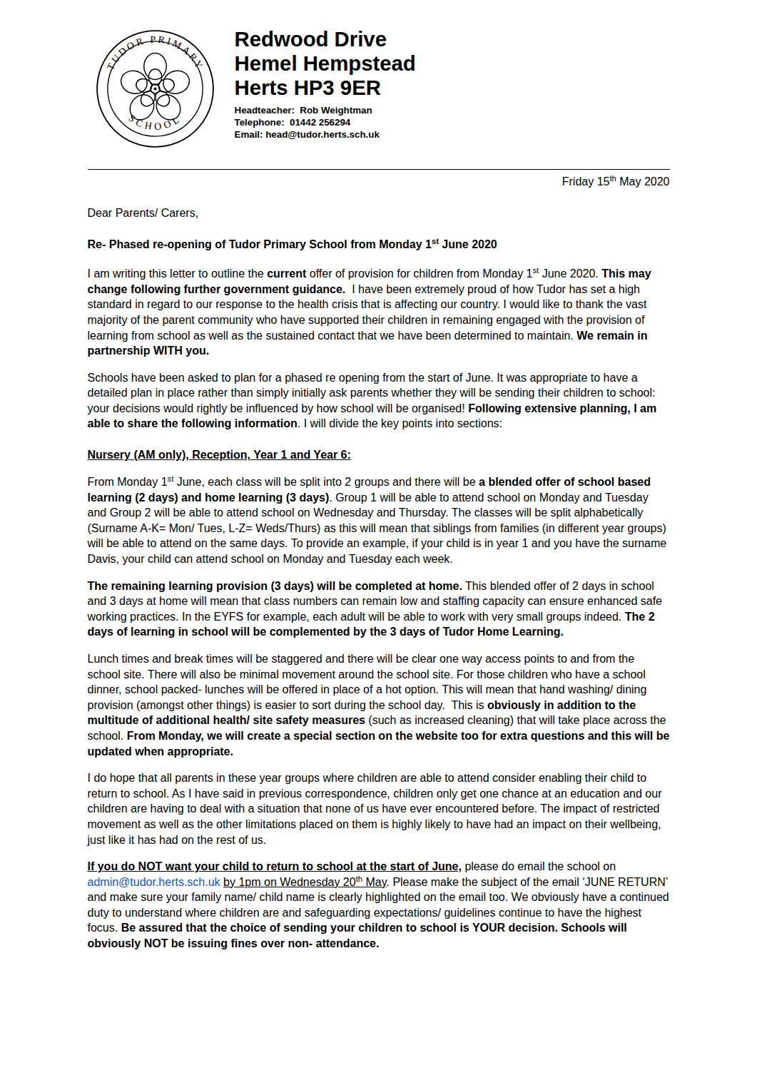Tudor Primary School crest: a Tudor rose encircled by the school name TUDOR PRIMARY SCHOOL
Redwood Drive
Hemel Hempstead
Herts HP3 9ER
Headteacher: Rob Weightman
Telephone: 01442 256294
Email: head@tudor.herts.sch.uk
Friday 15th May 2020
Dear Parents/ Carers,
Re- Phased re-opening of Tudor Primary School from Monday 1st June 2020
I am writing this letter to outline the current offer of provision for children from Monday 1st June 2020. This may change following further government guidance. I have been extremely proud of how Tudor has set a high standard in regard to our response to the health crisis that is affecting our country. I would like to thank the vast majority of the parent community who have supported their children in remaining engaged with the provision of learning from school as well as the sustained contact that we have been determined to maintain. We remain in partnership WITH you.
Schools have been asked to plan for a phased re opening from the start of June. It was appropriate to have a detailed plan in place rather than simply initially ask parents whether they will be sending their children to school: your decisions would rightly be influenced by how school will be organised! Following extensive planning, I am able to share the following information. I will divide the key points into sections:
Nursery (AM only), Reception, Year 1 and Year 6:
From Monday 1st June, each class will be split into 2 groups and there will be a blended offer of school based learning (2 days) and home learning (3 days). Group 1 will be able to attend school on Monday and Tuesday and Group 2 will be able to attend school on Wednesday and Thursday. The classes will be split alphabetically (Surname A-K= Mon/ Tues, L-Z= Weds/Thurs) as this will mean that siblings from families (in different year groups) will be able to attend on the same days. To provide an example, if your child is in year 1 and you have the surname Davis, your child can attend school on Monday and Tuesday each week.
The remaining learning provision (3 days) will be completed at home. This blended offer of 2 days in school and 3 days at home will mean that class numbers can remain low and staffing capacity can ensure enhanced safe working practices. In the EYFS for example, each adult will be able to work with very small groups indeed. The 2 days of learning in school will be complemented by the 3 days of Tudor Home Learning.
Lunch times and break times will be staggered and there will be clear one way access points to and from the school site. There will also be minimal movement around the school site. For those children who have a school dinner, school packed- lunches will be offered in place of a hot option. This will mean that hand washing/ dining provision (amongst other things) is easier to sort during the school day. This is obviously in addition to the multitude of additional health/ site safety measures (such as increased cleaning) that will take place across the school. From Monday, we will create a special section on the website too for extra questions and this will be updated when appropriate.
I do hope that all parents in these year groups where children are able to attend consider enabling their child to return to school. As I have said in previous correspondence, children only get one chance at an education and our children are having to deal with a situation that none of us have ever encountered before. The impact of restricted movement as well as the other limitations placed on them is highly likely to have had an impact on their wellbeing, just like it has had on the rest of us.
If you do NOT want your child to return to school at the start of June, please do email the school on admin@tudor.herts.sch.uk by 1pm on Wednesday 20th May. Please make the subject of the email ‘JUNE RETURN’ and make sure your family name/ child name is clearly highlighted on the email too. We obviously have a continued duty to understand where children are and safeguarding expectations/ guidelines continue to have the highest focus. Be assured that the choice of sending your children to school is YOUR decision. Schools will obviously NOT be issuing fines over non- attendance.